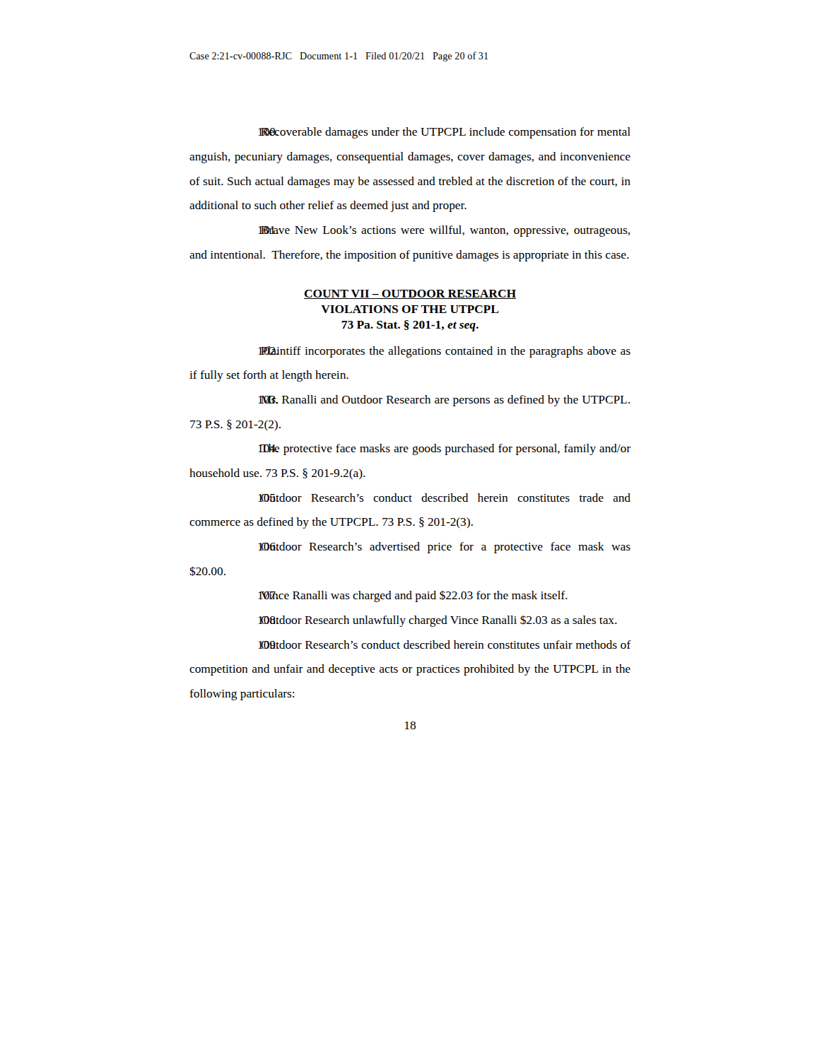Case 2:21-cv-00088-RJC Document 1-1 Filed 01/20/21 Page 20 of 31
100. Recoverable damages under the UTPCPL include compensation for mental anguish, pecuniary damages, consequential damages, cover damages, and inconvenience of suit. Such actual damages may be assessed and trebled at the discretion of the court, in additional to such other relief as deemed just and proper.
101. Brave New Look’s actions were willful, wanton, oppressive, outrageous, and intentional. Therefore, the imposition of punitive damages is appropriate in this case.
COUNT VII – OUTDOOR RESEARCH
VIOLATIONS OF THE UTPCPL
73 Pa. Stat. § 201-1, et seq.
102. Plaintiff incorporates the allegations contained in the paragraphs above as if fully set forth at length herein.
103. Mr. Ranalli and Outdoor Research are persons as defined by the UTPCPL. 73 P.S. § 201-2(2).
104. The protective face masks are goods purchased for personal, family and/or household use. 73 P.S. § 201-9.2(a).
105. Outdoor Research’s conduct described herein constitutes trade and commerce as defined by the UTPCPL. 73 P.S. § 201-2(3).
106. Outdoor Research’s advertised price for a protective face mask was $20.00.
107. Vince Ranalli was charged and paid $22.03 for the mask itself.
108. Outdoor Research unlawfully charged Vince Ranalli $2.03 as a sales tax.
109. Outdoor Research’s conduct described herein constitutes unfair methods of competition and unfair and deceptive acts or practices prohibited by the UTPCPL in the following particulars:
18